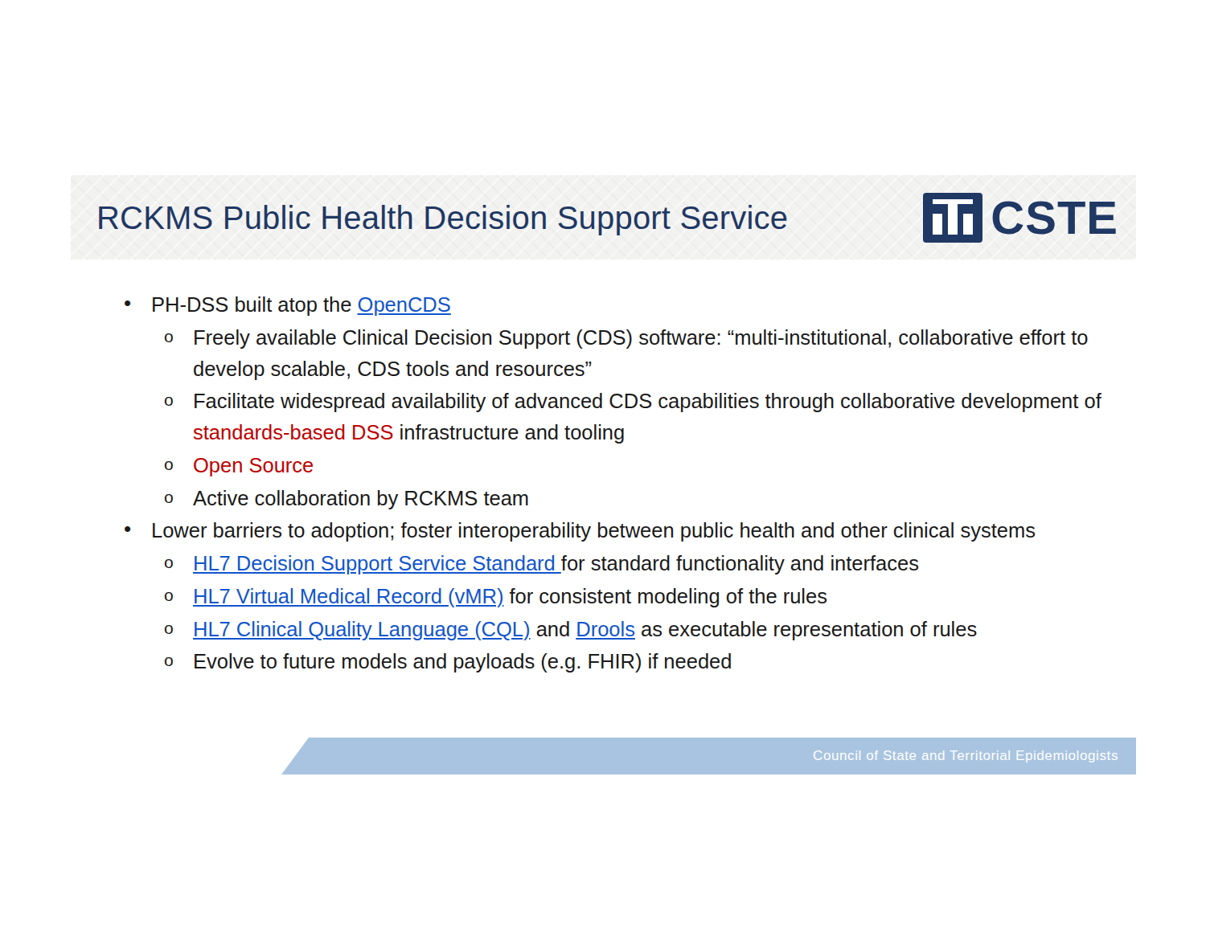RCKMS Public Health Decision Support Service
CSTE
PH-DSS built atop the OpenCDS
Freely available Clinical Decision Support (CDS) software: “multi-institutional, collaborative effort to develop scalable, CDS tools and resources”
Facilitate widespread availability of advanced CDS capabilities through collaborative development of standards-based DSS infrastructure and tooling
Open Source
Active collaboration by RCKMS team
Lower barriers to adoption; foster interoperability between public health and other clinical systems
HL7 Decision Support Service Standard for standard functionality and interfaces
HL7 Virtual Medical Record (vMR) for consistent modeling of the rules
HL7 Clinical Quality Language (CQL) and Drools as executable representation of rules
Evolve to future models and payloads (e.g. FHIR) if needed
Council of State and Territorial Epidemiologists